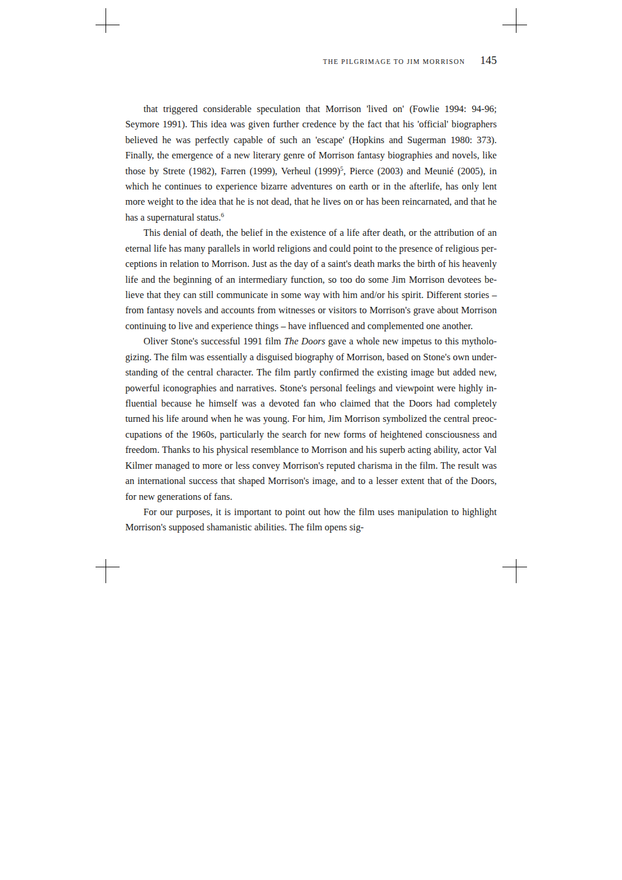the pilgrimage to jim morrison 145
that triggered considerable speculation that Morrison 'lived on' (Fowlie 1994: 94-96; Seymore 1991). This idea was given further credence by the fact that his 'official' biographers believed he was perfectly capable of such an 'escape' (Hopkins and Sugerman 1980: 373). Finally, the emergence of a new literary genre of Morrison fantasy biographies and novels, like those by Strete (1982), Farren (1999), Verheul (1999)5, Pierce (2003) and Meunié (2005), in which he continues to experience bizarre adventures on earth or in the afterlife, has only lent more weight to the idea that he is not dead, that he lives on or has been reincarnated, and that he has a supernatural status.6
This denial of death, the belief in the existence of a life after death, or the attribution of an eternal life has many parallels in world religions and could point to the presence of religious perceptions in relation to Morrison. Just as the day of a saint's death marks the birth of his heavenly life and the beginning of an intermediary function, so too do some Jim Morrison devotees believe that they can still communicate in some way with him and/or his spirit. Different stories – from fantasy novels and accounts from witnesses or visitors to Morrison's grave about Morrison continuing to live and experience things – have influenced and complemented one another.
Oliver Stone's successful 1991 film The Doors gave a whole new impetus to this mythologizing. The film was essentially a disguised biography of Morrison, based on Stone's own understanding of the central character. The film partly confirmed the existing image but added new, powerful iconographies and narratives. Stone's personal feelings and viewpoint were highly influential because he himself was a devoted fan who claimed that the Doors had completely turned his life around when he was young. For him, Jim Morrison symbolized the central preoccupations of the 1960s, particularly the search for new forms of heightened consciousness and freedom. Thanks to his physical resemblance to Morrison and his superb acting ability, actor Val Kilmer managed to more or less convey Morrison's reputed charisma in the film. The result was an international success that shaped Morrison's image, and to a lesser extent that of the Doors, for new generations of fans.
For our purposes, it is important to point out how the film uses manipulation to highlight Morrison's supposed shamanistic abilities. The film opens sig-